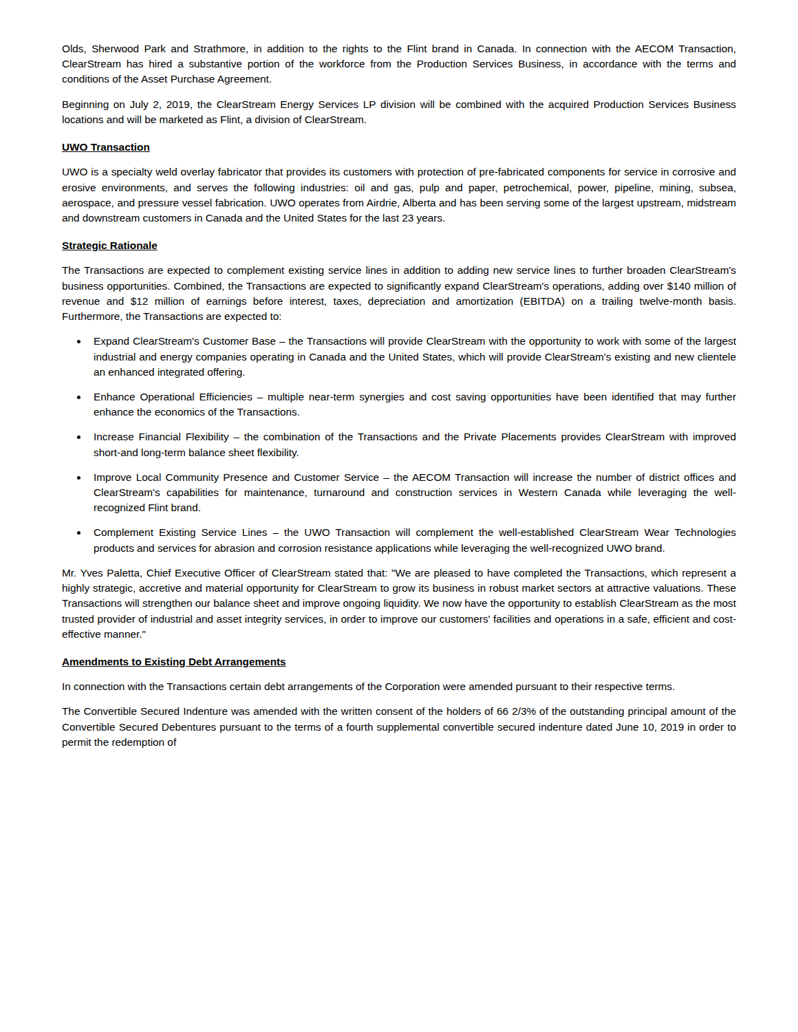Olds, Sherwood Park and Strathmore, in addition to the rights to the Flint brand in Canada. In connection with the AECOM Transaction, ClearStream has hired a substantive portion of the workforce from the Production Services Business, in accordance with the terms and conditions of the Asset Purchase Agreement.
Beginning on July 2, 2019, the ClearStream Energy Services LP division will be combined with the acquired Production Services Business locations and will be marketed as Flint, a division of ClearStream.
UWO Transaction
UWO is a specialty weld overlay fabricator that provides its customers with protection of pre-fabricated components for service in corrosive and erosive environments, and serves the following industries: oil and gas, pulp and paper, petrochemical, power, pipeline, mining, subsea, aerospace, and pressure vessel fabrication. UWO operates from Airdrie, Alberta and has been serving some of the largest upstream, midstream and downstream customers in Canada and the United States for the last 23 years.
Strategic Rationale
The Transactions are expected to complement existing service lines in addition to adding new service lines to further broaden ClearStream's business opportunities. Combined, the Transactions are expected to significantly expand ClearStream's operations, adding over $140 million of revenue and $12 million of earnings before interest, taxes, depreciation and amortization (EBITDA) on a trailing twelve-month basis. Furthermore, the Transactions are expected to:
Expand ClearStream's Customer Base – the Transactions will provide ClearStream with the opportunity to work with some of the largest industrial and energy companies operating in Canada and the United States, which will provide ClearStream's existing and new clientele an enhanced integrated offering.
Enhance Operational Efficiencies – multiple near-term synergies and cost saving opportunities have been identified that may further enhance the economics of the Transactions.
Increase Financial Flexibility – the combination of the Transactions and the Private Placements provides ClearStream with improved short-and long-term balance sheet flexibility.
Improve Local Community Presence and Customer Service – the AECOM Transaction will increase the number of district offices and ClearStream's capabilities for maintenance, turnaround and construction services in Western Canada while leveraging the well-recognized Flint brand.
Complement Existing Service Lines – the UWO Transaction will complement the well-established ClearStream Wear Technologies products and services for abrasion and corrosion resistance applications while leveraging the well-recognized UWO brand.
Mr. Yves Paletta, Chief Executive Officer of ClearStream stated that: "We are pleased to have completed the Transactions, which represent a highly strategic, accretive and material opportunity for ClearStream to grow its business in robust market sectors at attractive valuations. These Transactions will strengthen our balance sheet and improve ongoing liquidity. We now have the opportunity to establish ClearStream as the most trusted provider of industrial and asset integrity services, in order to improve our customers' facilities and operations in a safe, efficient and cost-effective manner."
Amendments to Existing Debt Arrangements
In connection with the Transactions certain debt arrangements of the Corporation were amended pursuant to their respective terms.
The Convertible Secured Indenture was amended with the written consent of the holders of 66 2/3% of the outstanding principal amount of the Convertible Secured Debentures pursuant to the terms of a fourth supplemental convertible secured indenture dated June 10, 2019 in order to permit the redemption of